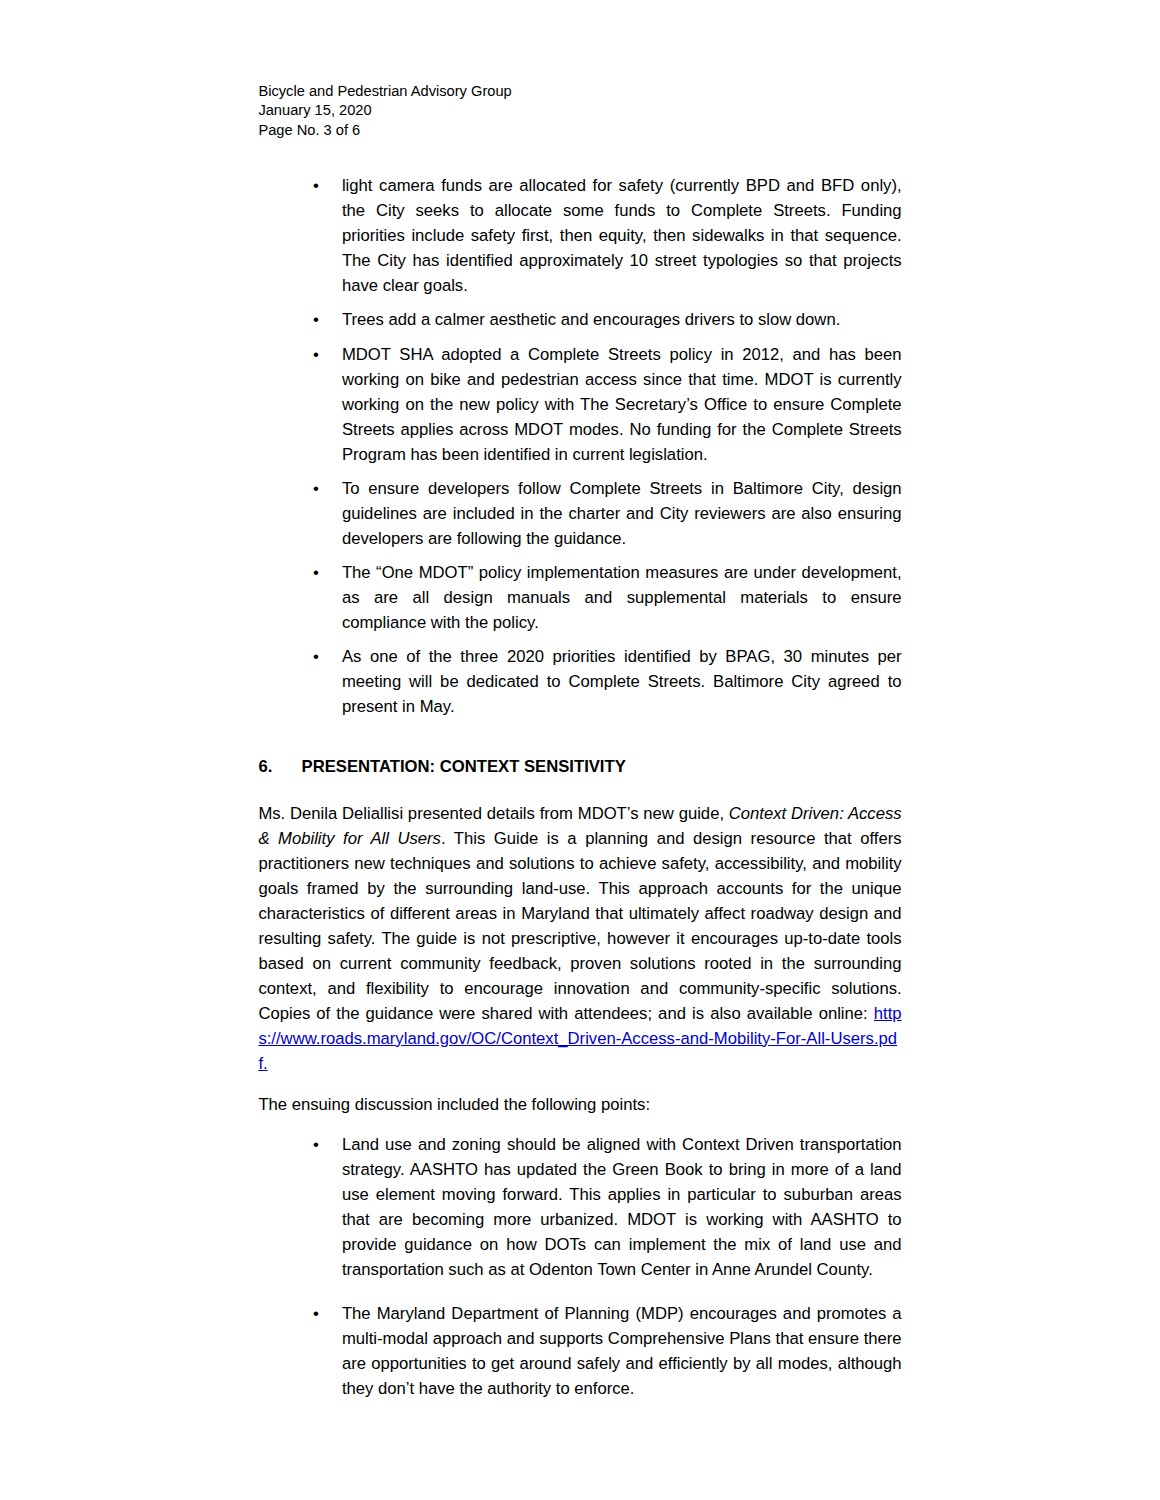Bicycle and Pedestrian Advisory Group
January 15, 2020
Page No. 3 of 6
light camera funds are allocated for safety (currently BPD and BFD only), the City seeks to allocate some funds to Complete Streets. Funding priorities include safety first, then equity, then sidewalks in that sequence. The City has identified approximately 10 street typologies so that projects have clear goals.
Trees add a calmer aesthetic and encourages drivers to slow down.
MDOT SHA adopted a Complete Streets policy in 2012, and has been working on bike and pedestrian access since that time. MDOT is currently working on the new policy with The Secretary’s Office to ensure Complete Streets applies across MDOT modes. No funding for the Complete Streets Program has been identified in current legislation.
To ensure developers follow Complete Streets in Baltimore City, design guidelines are included in the charter and City reviewers are also ensuring developers are following the guidance.
The “One MDOT” policy implementation measures are under development, as are all design manuals and supplemental materials to ensure compliance with the policy.
As one of the three 2020 priorities identified by BPAG, 30 minutes per meeting will be dedicated to Complete Streets. Baltimore City agreed to present in May.
6. Presentation: Context Sensitivity
Ms. Denila Deliallisi presented details from MDOT’s new guide, Context Driven: Access & Mobility for All Users. This Guide is a planning and design resource that offers practitioners new techniques and solutions to achieve safety, accessibility, and mobility goals framed by the surrounding land-use. This approach accounts for the unique characteristics of different areas in Maryland that ultimately affect roadway design and resulting safety. The guide is not prescriptive, however it encourages up-to-date tools based on current community feedback, proven solutions rooted in the surrounding context, and flexibility to encourage innovation and community-specific solutions. Copies of the guidance were shared with attendees; and is also available online: https://www.roads.maryland.gov/OC/Context_Driven-Access-and-Mobility-For-All-Users.pdf.
The ensuing discussion included the following points:
Land use and zoning should be aligned with Context Driven transportation strategy. AASHTO has updated the Green Book to bring in more of a land use element moving forward. This applies in particular to suburban areas that are becoming more urbanized. MDOT is working with AASHTO to provide guidance on how DOTs can implement the mix of land use and transportation such as at Odenton Town Center in Anne Arundel County.
The Maryland Department of Planning (MDP) encourages and promotes a multi-modal approach and supports Comprehensive Plans that ensure there are opportunities to get around safely and efficiently by all modes, although they don’t have the authority to enforce.